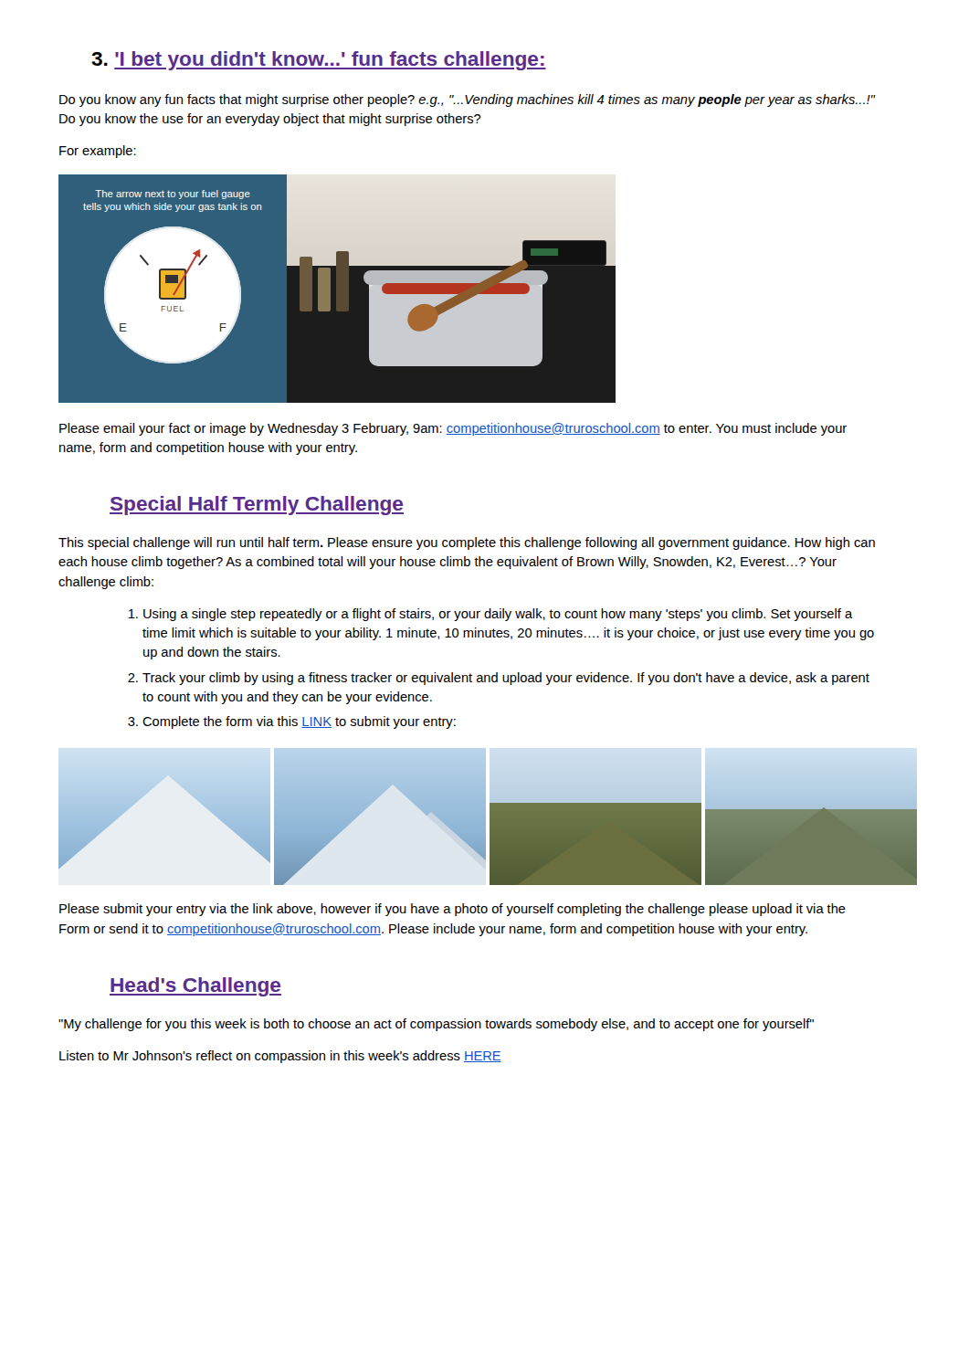3. 'I bet you didn't know...' fun facts challenge:
Do you know any fun facts that might surprise other people? e.g., "...Vending machines kill 4 times as many people per year as sharks...!" Do you know the use for an everyday object that might surprise others?
For example:
The arrow next to your fuel gauge
tells you which side your gas tank is on
FUEL
E
F
Please email your fact or image by Wednesday 3 February, 9am: competitionhouse@truroschool.com to enter. You must include your name, form and competition house with your entry.
Special Half Termly Challenge
This special challenge will run until half term. Please ensure you complete this challenge following all government guidance. How high can each house climb together? As a combined total will your house climb the equivalent of Brown Willy, Snowden, K2, Everest…? Your challenge climb:
Using a single step repeatedly or a flight of stairs, or your daily walk, to count how many 'steps' you climb. Set yourself a time limit which is suitable to your ability. 1 minute, 10 minutes, 20 minutes…. it is your choice, or just use every time you go up and down the stairs.
Track your climb by using a fitness tracker or equivalent and upload your evidence. If you don't have a device, ask a parent to count with you and they can be your evidence.
Complete the form via this LINK to submit your entry:
Please submit your entry via the link above, however if you have a photo of yourself completing the challenge please upload it via the Form or send it to competitionhouse@truroschool.com. Please include your name, form and competition house with your entry.
Head's Challenge
"My challenge for you this week is both to choose an act of compassion towards somebody else, and to accept one for yourself"
Listen to Mr Johnson's reflect on compassion in this week's address HERE